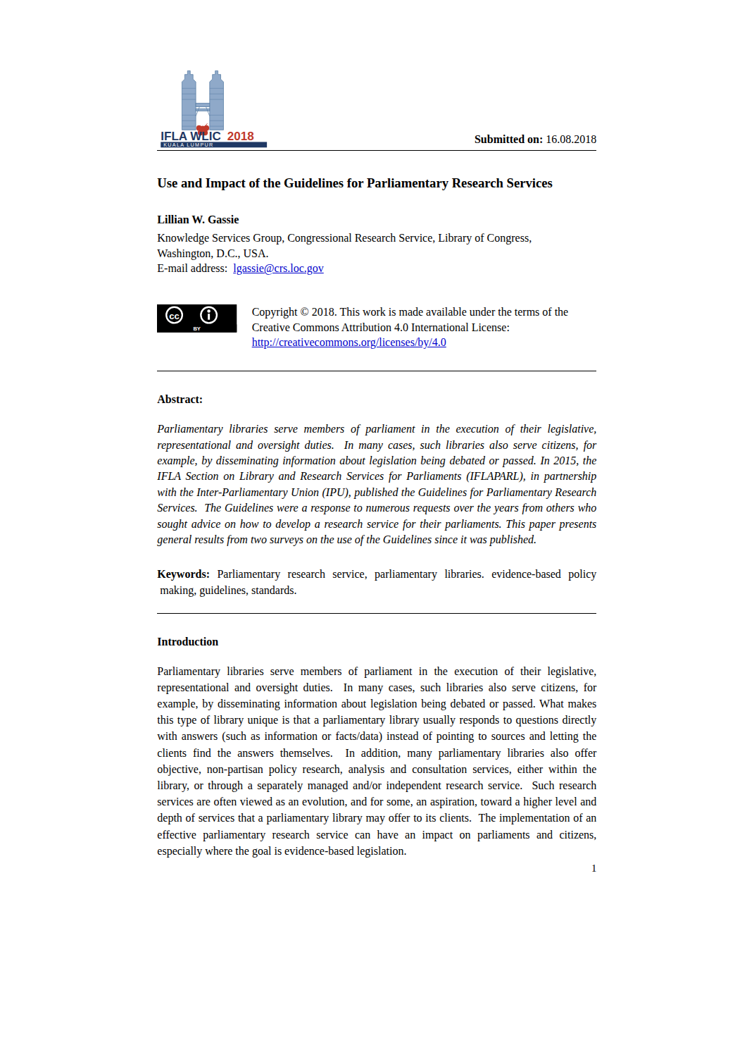IFLA WLIC 2018 KUALA LUMPUR
Submitted on: 16.08.2018
Use and Impact of the Guidelines for Parliamentary Research Services
Lillian W. Gassie
Knowledge Services Group, Congressional Research Service, Library of Congress,
Washington, D.C., USA.
E-mail address: lgassie@crs.loc.gov
cc BY
Copyright © 2018. This work is made available under the terms of the Creative Commons Attribution 4.0 International License:
http://creativecommons.org/licenses/by/4.0
Abstract:
Parliamentary libraries serve members of parliament in the execution of their legislative, representational and oversight duties. In many cases, such libraries also serve citizens, for example, by disseminating information about legislation being debated or passed. In 2015, the IFLA Section on Library and Research Services for Parliaments (IFLAPARL), in partnership with the Inter-Parliamentary Union (IPU), published the Guidelines for Parliamentary Research Services. The Guidelines were a response to numerous requests over the years from others who sought advice on how to develop a research service for their parliaments. This paper presents general results from two surveys on the use of the Guidelines since it was published.
Keywords: Parliamentary research service, parliamentary libraries. evidence-based policy making, guidelines, standards.
Introduction
Parliamentary libraries serve members of parliament in the execution of their legislative, representational and oversight duties. In many cases, such libraries also serve citizens, for example, by disseminating information about legislation being debated or passed. What makes this type of library unique is that a parliamentary library usually responds to questions directly with answers (such as information or facts/data) instead of pointing to sources and letting the clients find the answers themselves. In addition, many parliamentary libraries also offer objective, non-partisan policy research, analysis and consultation services, either within the library, or through a separately managed and/or independent research service. Such research services are often viewed as an evolution, and for some, an aspiration, toward a higher level and depth of services that a parliamentary library may offer to its clients. The implementation of an effective parliamentary research service can have an impact on parliaments and citizens, especially where the goal is evidence-based legislation.
1